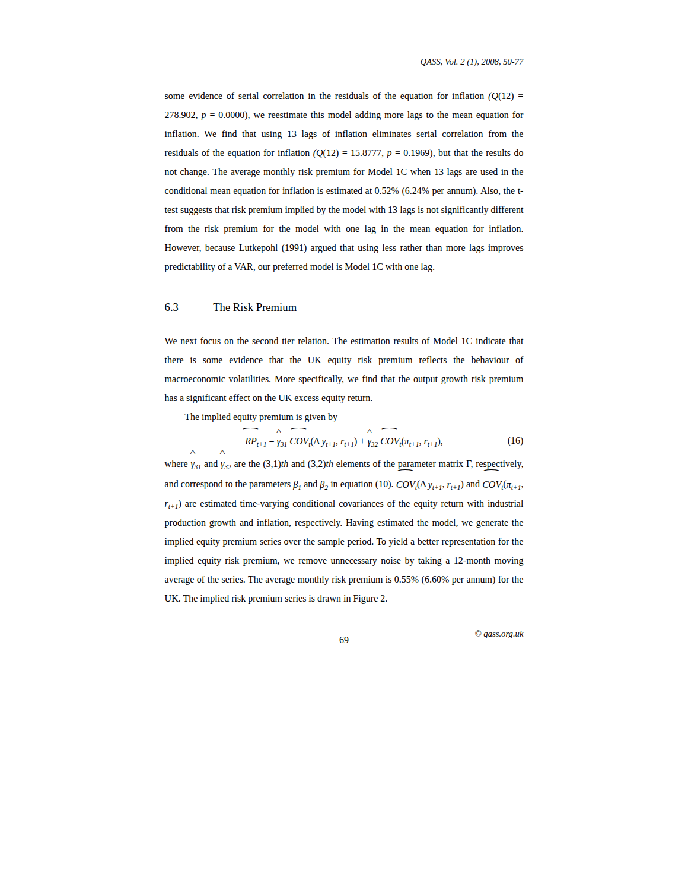QASS, Vol. 2 (1), 2008, 50-77
some evidence of serial correlation in the residuals of the equation for inflation (Q(12) = 278.902, p = 0.0000), we reestimate this model adding more lags to the mean equation for inflation. We find that using 13 lags of inflation eliminates serial correlation from the residuals of the equation for inflation (Q(12) = 15.8777, p = 0.1969), but that the results do not change. The average monthly risk premium for Model 1C when 13 lags are used in the conditional mean equation for inflation is estimated at 0.52% (6.24% per annum). Also, the t-test suggests that risk premium implied by the model with 13 lags is not significantly different from the risk premium for the model with one lag in the mean equation for inflation. However, because Lutkepohl (1991) argued that using less rather than more lags improves predictability of a VAR, our preferred model is Model 1C with one lag.
6.3 The Risk Premium
We next focus on the second tier relation. The estimation results of Model 1C indicate that there is some evidence that the UK equity risk premium reflects the behaviour of macroeconomic volatilities. More specifically, we find that the output growth risk premium has a significant effect on the UK excess equity return.
The implied equity premium is given by
RPt+1 = γ31 COVt(Δ yt+1, rt+1) + γ32 COVt(πt+1, rt+1), (16)
where γ31 and γ32 are the (3,1)th and (3,2)th elements of the parameter matrix Γ, respectively, and correspond to the parameters β1 and β2 in equation (10). COVt(Δ yt+1, rt+1) and COVt(πt+1, rt+1) are estimated time-varying conditional covariances of the equity return with industrial production growth and inflation, respectively. Having estimated the model, we generate the implied equity premium series over the sample period. To yield a better representation for the implied equity risk premium, we remove unnecessary noise by taking a 12-month moving average of the series. The average monthly risk premium is 0.55% (6.60% per annum) for the UK. The implied risk premium series is drawn in Figure 2.
69
© qass.org.uk